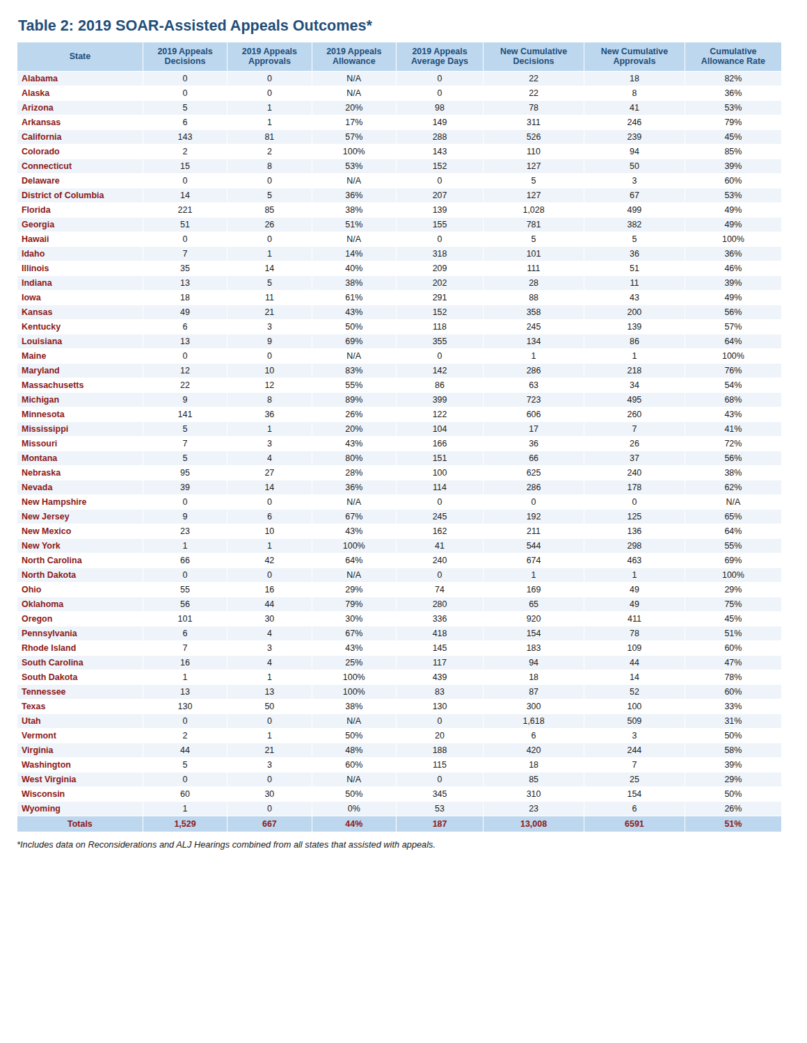Table 2: 2019 SOAR-Assisted Appeals Outcomes*
| State | 2019 Appeals Decisions | 2019 Appeals Approvals | 2019 Appeals Allowance | 2019 Appeals Average Days | New Cumulative Decisions | New Cumulative Approvals | Cumulative Allowance Rate |
| --- | --- | --- | --- | --- | --- | --- | --- |
| Alabama | 0 | 0 | N/A | 0 | 22 | 18 | 82% |
| Alaska | 0 | 0 | N/A | 0 | 22 | 8 | 36% |
| Arizona | 5 | 1 | 20% | 98 | 78 | 41 | 53% |
| Arkansas | 6 | 1 | 17% | 149 | 311 | 246 | 79% |
| California | 143 | 81 | 57% | 288 | 526 | 239 | 45% |
| Colorado | 2 | 2 | 100% | 143 | 110 | 94 | 85% |
| Connecticut | 15 | 8 | 53% | 152 | 127 | 50 | 39% |
| Delaware | 0 | 0 | N/A | 0 | 5 | 3 | 60% |
| District of Columbia | 14 | 5 | 36% | 207 | 127 | 67 | 53% |
| Florida | 221 | 85 | 38% | 139 | 1,028 | 499 | 49% |
| Georgia | 51 | 26 | 51% | 155 | 781 | 382 | 49% |
| Hawaii | 0 | 0 | N/A | 0 | 5 | 5 | 100% |
| Idaho | 7 | 1 | 14% | 318 | 101 | 36 | 36% |
| Illinois | 35 | 14 | 40% | 209 | 111 | 51 | 46% |
| Indiana | 13 | 5 | 38% | 202 | 28 | 11 | 39% |
| Iowa | 18 | 11 | 61% | 291 | 88 | 43 | 49% |
| Kansas | 49 | 21 | 43% | 152 | 358 | 200 | 56% |
| Kentucky | 6 | 3 | 50% | 118 | 245 | 139 | 57% |
| Louisiana | 13 | 9 | 69% | 355 | 134 | 86 | 64% |
| Maine | 0 | 0 | N/A | 0 | 1 | 1 | 100% |
| Maryland | 12 | 10 | 83% | 142 | 286 | 218 | 76% |
| Massachusetts | 22 | 12 | 55% | 86 | 63 | 34 | 54% |
| Michigan | 9 | 8 | 89% | 399 | 723 | 495 | 68% |
| Minnesota | 141 | 36 | 26% | 122 | 606 | 260 | 43% |
| Mississippi | 5 | 1 | 20% | 104 | 17 | 7 | 41% |
| Missouri | 7 | 3 | 43% | 166 | 36 | 26 | 72% |
| Montana | 5 | 4 | 80% | 151 | 66 | 37 | 56% |
| Nebraska | 95 | 27 | 28% | 100 | 625 | 240 | 38% |
| Nevada | 39 | 14 | 36% | 114 | 286 | 178 | 62% |
| New Hampshire | 0 | 0 | N/A | 0 | 0 | 0 | N/A |
| New Jersey | 9 | 6 | 67% | 245 | 192 | 125 | 65% |
| New Mexico | 23 | 10 | 43% | 162 | 211 | 136 | 64% |
| New York | 1 | 1 | 100% | 41 | 544 | 298 | 55% |
| North Carolina | 66 | 42 | 64% | 240 | 674 | 463 | 69% |
| North Dakota | 0 | 0 | N/A | 0 | 1 | 1 | 100% |
| Ohio | 55 | 16 | 29% | 74 | 169 | 49 | 29% |
| Oklahoma | 56 | 44 | 79% | 280 | 65 | 49 | 75% |
| Oregon | 101 | 30 | 30% | 336 | 920 | 411 | 45% |
| Pennsylvania | 6 | 4 | 67% | 418 | 154 | 78 | 51% |
| Rhode Island | 7 | 3 | 43% | 145 | 183 | 109 | 60% |
| South Carolina | 16 | 4 | 25% | 117 | 94 | 44 | 47% |
| South Dakota | 1 | 1 | 100% | 439 | 18 | 14 | 78% |
| Tennessee | 13 | 13 | 100% | 83 | 87 | 52 | 60% |
| Texas | 130 | 50 | 38% | 130 | 300 | 100 | 33% |
| Utah | 0 | 0 | N/A | 0 | 1,618 | 509 | 31% |
| Vermont | 2 | 1 | 50% | 20 | 6 | 3 | 50% |
| Virginia | 44 | 21 | 48% | 188 | 420 | 244 | 58% |
| Washington | 5 | 3 | 60% | 115 | 18 | 7 | 39% |
| West Virginia | 0 | 0 | N/A | 0 | 85 | 25 | 29% |
| Wisconsin | 60 | 30 | 50% | 345 | 310 | 154 | 50% |
| Wyoming | 1 | 0 | 0% | 53 | 23 | 6 | 26% |
| Totals | 1,529 | 667 | 44% | 187 | 13,008 | 6591 | 51% |
*Includes data on Reconsiderations and ALJ Hearings combined from all states that assisted with appeals.